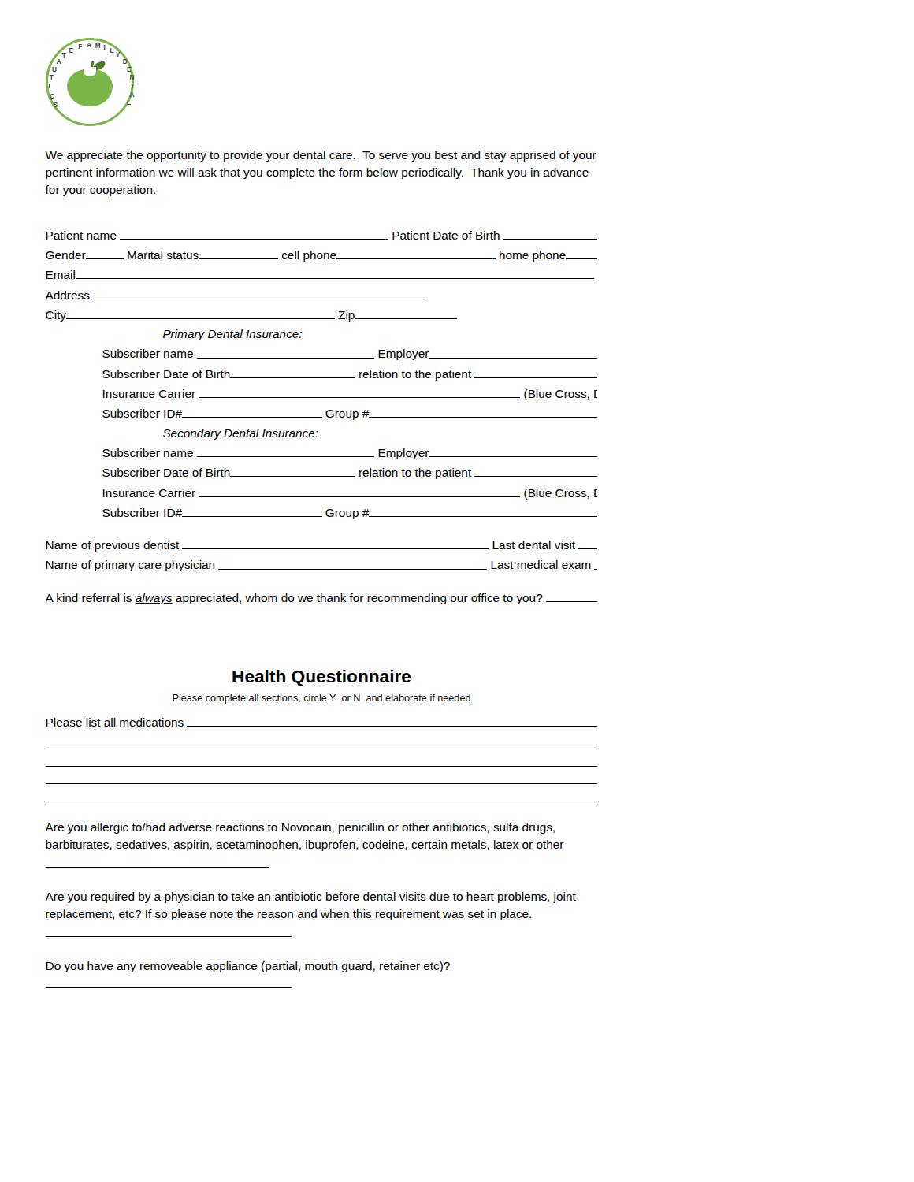S C I T U A T E F A M I L Y D E N T A L
We appreciate the opportunity to provide your dental care. To serve you best and stay apprised of your pertinent information we will ask that you complete the form below periodically. Thank you in advance for your cooperation.
Patient name Patient Date of Birth Age
Gender Marital status cell phone home phone
Email
Address
City Zip
Primary Dental Insurance:
Subscriber name Employer
Subscriber Date of Birth relation to the patient
Insurance Carrier (Blue Cross, Delta, AETNA etc)
Subscriber ID# Group #
Secondary Dental Insurance:
Subscriber name Employer
Subscriber Date of Birth relation to the patient
Insurance Carrier (Blue Cross, Delta, AETNA etc)
Subscriber ID# Group #
Name of previous dentist Last dental visit
Name of primary care physician Last medical exam
A kind referral is always appreciated, whom do we thank for recommending our office to you?
Health Questionnaire
Please complete all sections, circle Y or N and elaborate if needed
Please list all medications
Are you allergic to/had adverse reactions to Novocain, penicillin or other antibiotics, sulfa drugs, barbiturates, sedatives, aspirin, acetaminophen, ibuprofen, codeine, certain metals, latex or other
Are you required by a physician to take an antibiotic before dental visits due to heart problems, joint replacement, etc? If so please note the reason and when this requirement was set in place.
Do you have any removeable appliance (partial, mouth guard, retainer etc)?